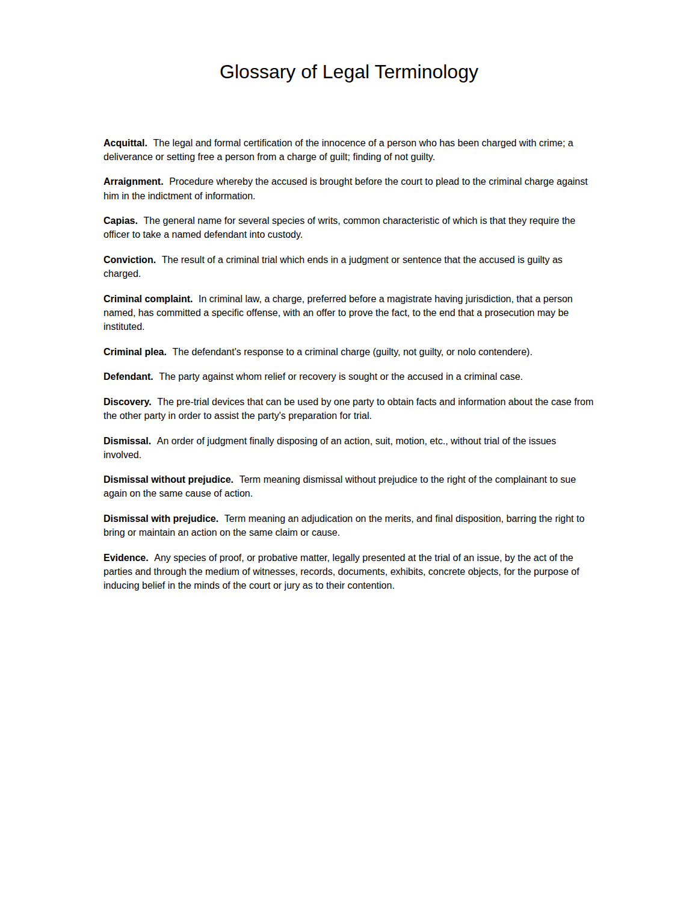Glossary of Legal Terminology
Acquittal.
The legal and formal certification of the innocence of a person who has been charged with crime; a deliverance or setting free a person from a charge of guilt; finding of not guilty.
Arraignment.
Procedure whereby the accused is brought before the court to plead to the criminal charge against him in the indictment of information.
Capias.
The general name for several species of writs, common characteristic of which is that they require the officer to take a named defendant into custody.
Conviction.
The result of a criminal trial which ends in a judgment or sentence that the accused is guilty as charged.
Criminal complaint.
In criminal law, a charge, preferred before a magistrate having jurisdiction, that a person named, has committed a specific offense, with an offer to prove the fact, to the end that a prosecution may be instituted.
Criminal plea.
The defendant's response to a criminal charge (guilty, not guilty, or nolo contendere).
Defendant.
The party against whom relief or recovery is sought or the accused in a criminal case.
Discovery.
The pre-trial devices that can be used by one party to obtain facts and information about the case from the other party in order to assist the party's preparation for trial.
Dismissal.
An order of judgment finally disposing of an action, suit, motion, etc., without trial of the issues involved.
Dismissal without prejudice.
Term meaning dismissal without prejudice to the right of the complainant to sue again on the same cause of action.
Dismissal with prejudice.
Term meaning an adjudication on the merits, and final disposition, barring the right to bring or maintain an action on the same claim or cause.
Evidence.
Any species of proof, or probative matter, legally presented at the trial of an issue, by the act of the parties and through the medium of witnesses, records, documents, exhibits, concrete objects, for the purpose of inducing belief in the minds of the court or jury as to their contention.